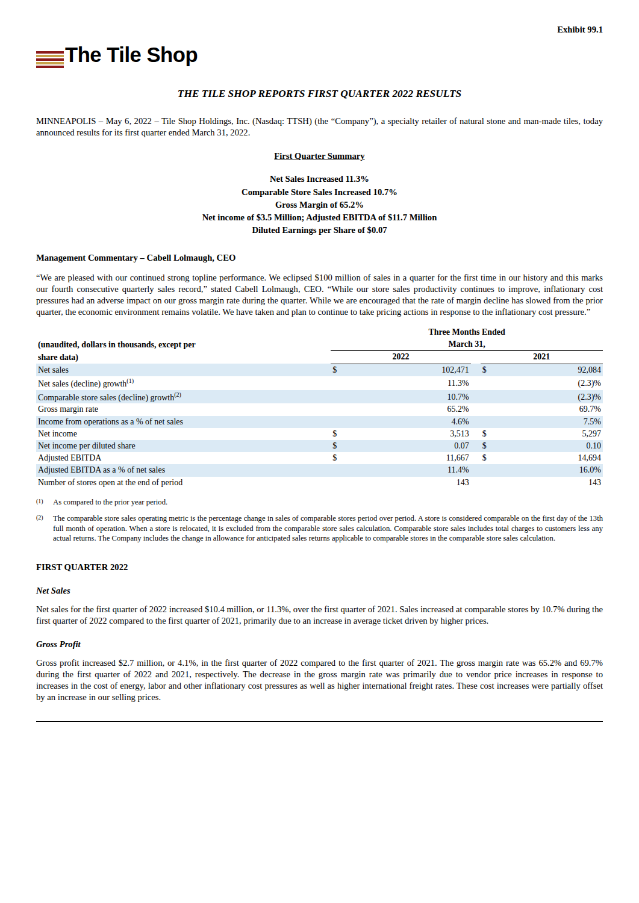Exhibit 99.1
The Tile Shop
THE TILE SHOP REPORTS FIRST QUARTER 2022 RESULTS
MINNEAPOLIS – May 6, 2022 – Tile Shop Holdings, Inc. (Nasdaq: TTSH) (the “Company”), a specialty retailer of natural stone and man-made tiles, today announced results for its first quarter ended March 31, 2022.
First Quarter Summary
Net Sales Increased 11.3%
Comparable Store Sales Increased 10.7%
Gross Margin of 65.2%
Net income of $3.5 Million; Adjusted EBITDA of $11.7 Million
Diluted Earnings per Share of $0.07
Management Commentary – Cabell Lolmaugh, CEO
“We are pleased with our continued strong topline performance. We eclipsed $100 million of sales in a quarter for the first time in our history and this marks our fourth consecutive quarterly sales record,” stated Cabell Lolmaugh, CEO. “While our store sales productivity continues to improve, inflationary cost pressures had an adverse impact on our gross margin rate during the quarter. While we are encouraged that the rate of margin decline has slowed from the prior quarter, the economic environment remains volatile. We have taken and plan to continue to take pricing actions in response to the inflationary cost pressure.”
| | Three Months Ended |
| (unaudited, dollars in thousands, except per | March 31, |
| share data) | 2022 | | 2021 |
| Net sales | $ | 102,471 | | $ | 92,084 |
| Net sales (decline) growth (1) | | 11.3% | | | (2.3)% |
| Comparable store sales (decline) growth (2) | | 10.7% | | | (2.3)% |
| Gross margin rate | | 65.2% | | | 69.7% |
| Income from operations as a % of net sales | | 4.6% | | | 7.5% |
| Net income | $ | 3,513 | | $ | 5,297 |
| Net income per diluted share | $ | 0.07 | | $ | 0.10 |
| Adjusted EBITDA | $ | 11,667 | | $ | 14,694 |
| Adjusted EBITDA as a % of net sales | | 11.4% | | | 16.0% |
| Number of stores open at the end of period | | 143 | | | 143 |
| (1) | As compared to the prior year period. |
| (2) | The comparable store sales operating metric is the percentage change in sales of comparable stores period over period. A store is considered comparable on the first day of the 13th full month of operation. When a store is relocated, it is excluded from the comparable store sales calculation. Comparable store sales includes total charges to customers less any actual returns. The Company includes the change in allowance for anticipated sales returns applicable to comparable stores in the comparable store sales calculation. |
FIRST QUARTER 2022
Net Sales
Net sales for the first quarter of 2022 increased $10.4 million, or 11.3%, over the first quarter of 2021. Sales increased at comparable stores by 10.7% during the first quarter of 2022 compared to the first quarter of 2021, primarily due to an increase in average ticket driven by higher prices.
Gross Profit
Gross profit increased $2.7 million, or 4.1%, in the first quarter of 2022 compared to the first quarter of 2021. The gross margin rate was 65.2% and 69.7% during the first quarter of 2022 and 2021, respectively. The decrease in the gross margin rate was primarily due to vendor price increases in response to increases in the cost of energy, labor and other inflationary cost pressures as well as higher international freight rates. These cost increases were partially offset by an increase in our selling prices.